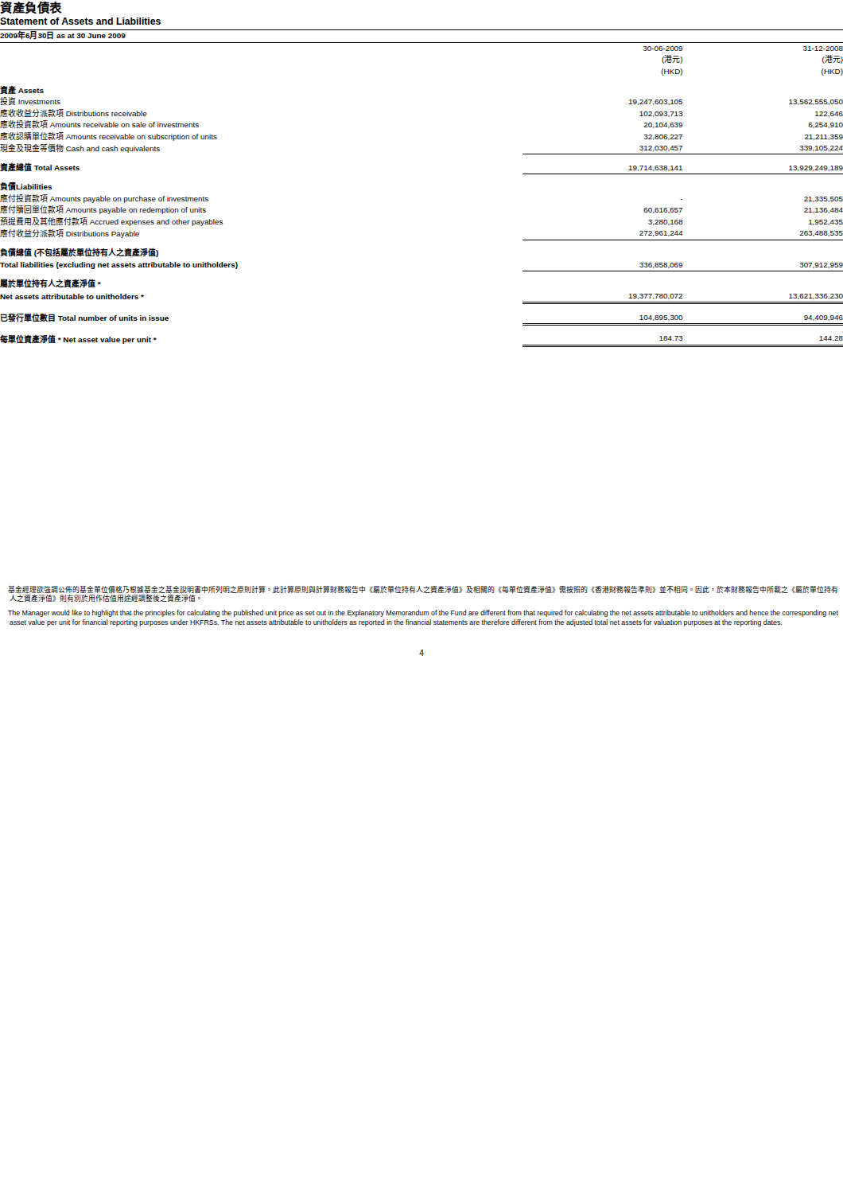資產負債表
Statement of Assets and Liabilities
2009年6月30日 as at 30 June 2009
| | 30-06-2009 | 31-12-2008 |
| | (港元) | (港元) |
| | (HKD) | (HKD) |
| 資產 Assets | | |
| 投資 Investments | 19,247,603,105 | 13,562,555,050 |
| 應收收益分派款項 Distributions receivable | 102,093,713 | 122,646 |
| 應收投資款項 Amounts receivable on sale of investments | 20,104,639 | 6,254,910 |
| 應收認購單位款項 Amounts receivable on subscription of units | 32,806,227 | 21,211,359 |
| 現金及現金等價物 Cash and cash equivalents | 312,030,457 | 339,105,224 |
| 資產總值 Total Assets | 19,714,638,141 | 13,929,249,189 |
| 負債Liabilities | | |
| 應付投資款項 Amounts payable on purchase of investments | - | 21,335,505 |
| 應付贖回單位款項 Amounts payable on redemption of units | 60,616,657 | 21,136,484 |
| 預提費用及其他應付款項 Accrued expenses and other payables | 3,280,168 | 1,952,435 |
| 應付收益分派款項 Distributions Payable | 272,961,244 | 263,488,535 |
| 負債總值 (不包括屬於單位持有人之資產淨值) | | |
| Total liabilities (excluding net assets attributable to unitholders) | 336,858,069 | 307,912,959 |
| 屬於單位持有人之資產淨值 * | | |
| Net assets attributable to unitholders * | 19,377,780,072 | 13,621,336,230 |
| 已發行單位數目 Total number of units in issue | 104,895,300 | 94,409,946 |
| 每單位資產淨值 * Net asset value per unit * | 184.73 | 144.28 |
*基金經理欲強調公佈的基金單位價格乃根據基金之基金說明書中所列明之原則計算。此計算原則與計算財務報告中《屬於單位持有人之資產淨值》及相關的《每單位資產淨值》需按照的《香港財務報告準則》並不相同。因此，於本財務報告中所載之《屬於單位持有人之資產淨值》則有別於用作估值用途經調整後之資產淨值。
*The Manager would like to highlight that the principles for calculating the published unit price as set out in the Explanatory Memorandum of the Fund are different from that required for calculating the net assets attributable to unitholders and hence the corresponding net asset value per unit for financial reporting purposes under HKFRSs. The net assets attributable to unitholders as reported in the financial statements are therefore different from the adjusted total net assets for valuation purposes at the reporting dates.
4